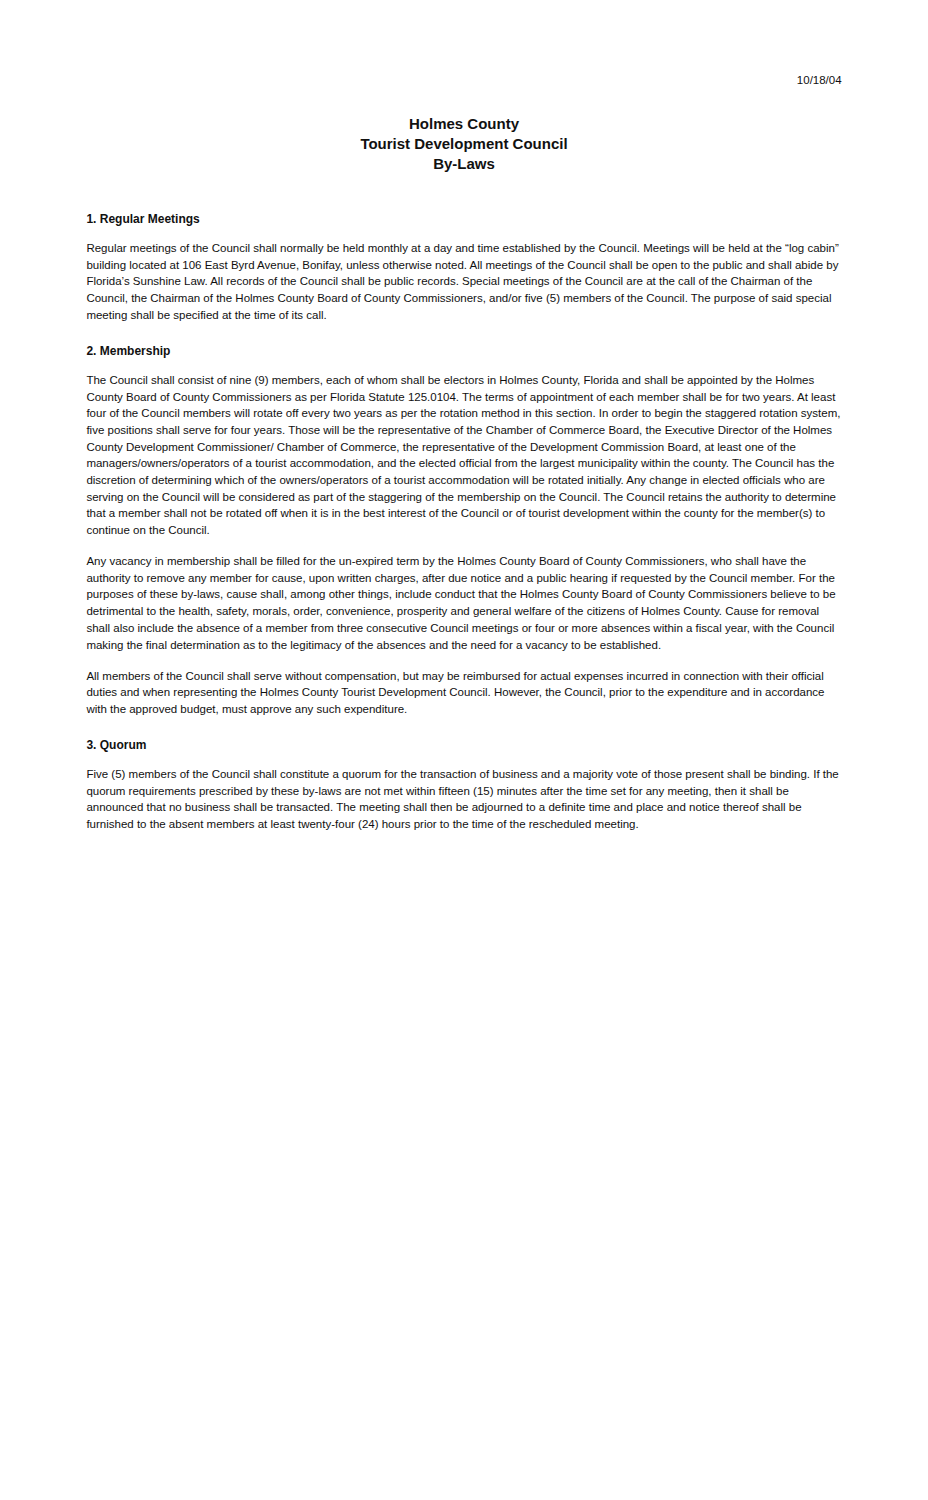10/18/04
Holmes County
Tourist Development Council
By-Laws
1. Regular Meetings
Regular meetings of the Council shall normally be held monthly at a day and time established by the Council. Meetings will be held at the “log cabin” building located at 106 East Byrd Avenue, Bonifay, unless otherwise noted. All meetings of the Council shall be open to the public and shall abide by Florida’s Sunshine Law. All records of the Council shall be public records. Special meetings of the Council are at the call of the Chairman of the Council, the Chairman of the Holmes County Board of County Commissioners, and/or five (5) members of the Council. The purpose of said special meeting shall be specified at the time of its call.
2. Membership
The Council shall consist of nine (9) members, each of whom shall be electors in Holmes County, Florida and shall be appointed by the Holmes County Board of County Commissioners as per Florida Statute 125.0104. The terms of appointment of each member shall be for two years. At least four of the Council members will rotate off every two years as per the rotation method in this section. In order to begin the staggered rotation system, five positions shall serve for four years. Those will be the representative of the Chamber of Commerce Board, the Executive Director of the Holmes County Development Commissioner/ Chamber of Commerce, the representative of the Development Commission Board, at least one of the managers/owners/operators of a tourist accommodation, and the elected official from the largest municipality within the county. The Council has the discretion of determining which of the owners/operators of a tourist accommodation will be rotated initially. Any change in elected officials who are serving on the Council will be considered as part of the staggering of the membership on the Council. The Council retains the authority to determine that a member shall not be rotated off when it is in the best interest of the Council or of tourist development within the county for the member(s) to continue on the Council.
Any vacancy in membership shall be filled for the un-expired term by the Holmes County Board of County Commissioners, who shall have the authority to remove any member for cause, upon written charges, after due notice and a public hearing if requested by the Council member. For the purposes of these by-laws, cause shall, among other things, include conduct that the Holmes County Board of County Commissioners believe to be detrimental to the health, safety, morals, order, convenience, prosperity and general welfare of the citizens of Holmes County. Cause for removal shall also include the absence of a member from three consecutive Council meetings or four or more absences within a fiscal year, with the Council making the final determination as to the legitimacy of the absences and the need for a vacancy to be established.
All members of the Council shall serve without compensation, but may be reimbursed for actual expenses incurred in connection with their official duties and when representing the Holmes County Tourist Development Council. However, the Council, prior to the expenditure and in accordance with the approved budget, must approve any such expenditure.
3. Quorum
Five (5) members of the Council shall constitute a quorum for the transaction of business and a majority vote of those present shall be binding. If the quorum requirements prescribed by these by-laws are not met within fifteen (15) minutes after the time set for any meeting, then it shall be announced that no business shall be transacted. The meeting shall then be adjourned to a definite time and place and notice thereof shall be furnished to the absent members at least twenty-four (24) hours prior to the time of the rescheduled meeting.